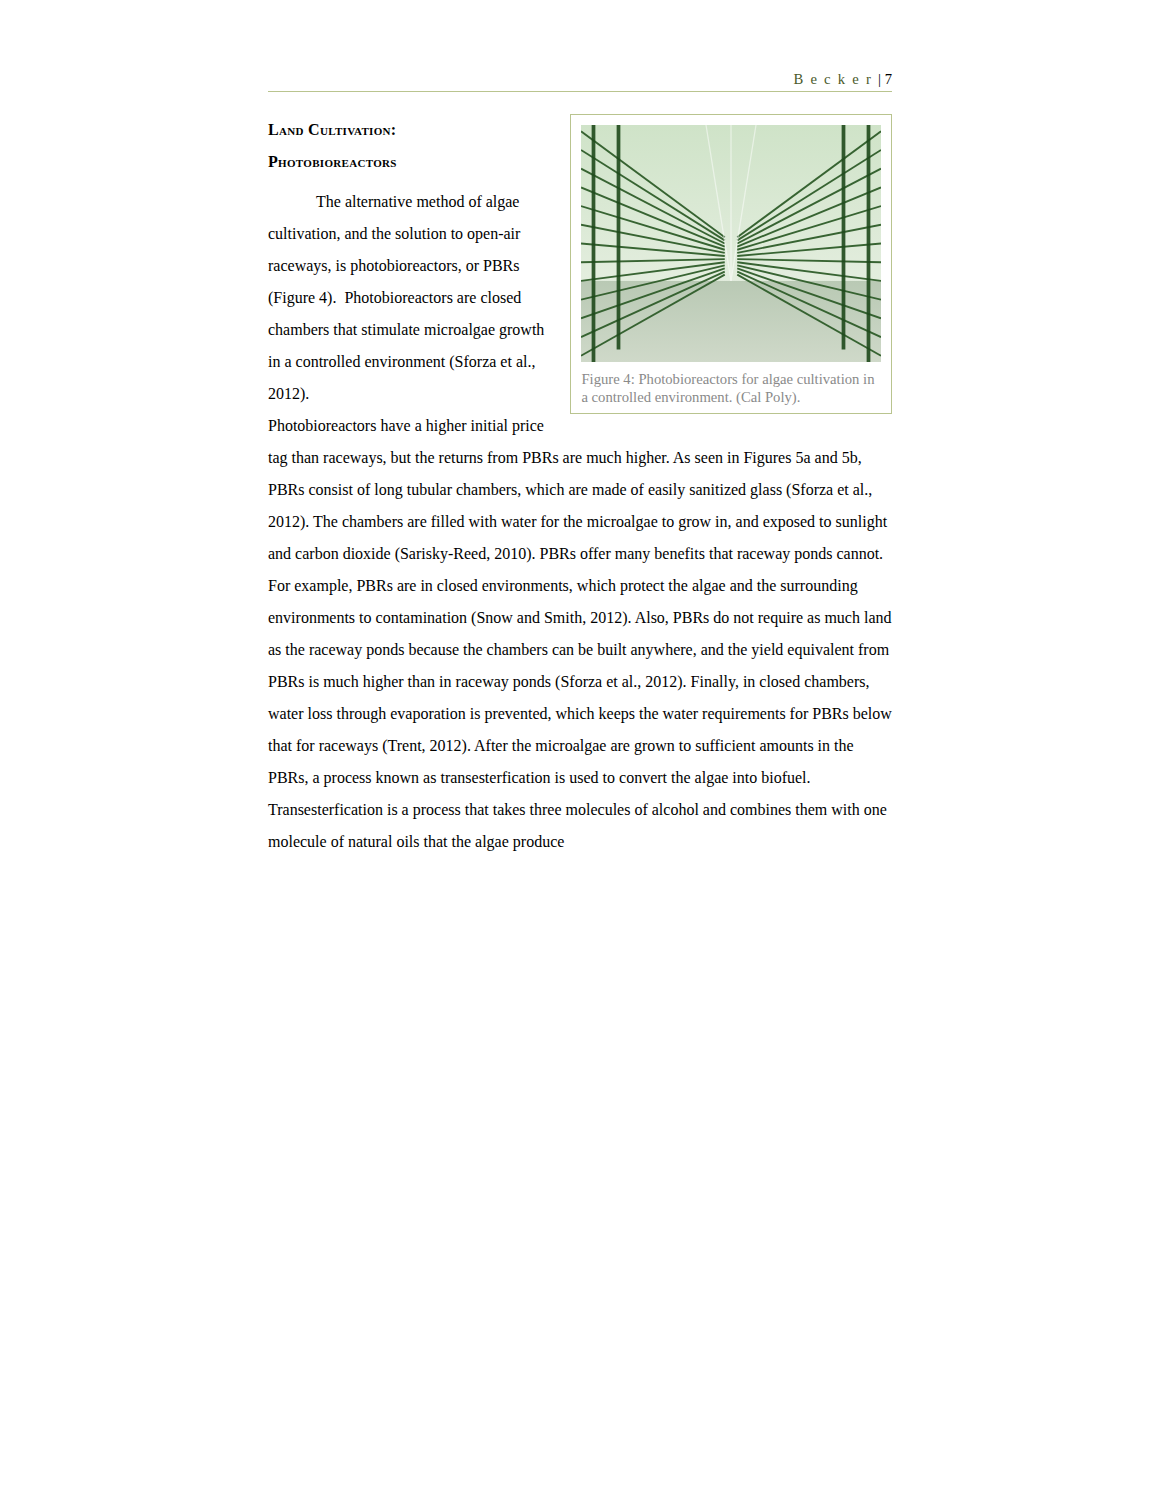B e c k e r | 7
Figure 4: Photobioreactors for algae cultivation in a controlled environment. (Cal Poly).
Land Cultivation:
Photobioreactors
The alternative method of algae cultivation, and the solution to open-air raceways, is photobioreactors, or PBRs (Figure 4). Photobioreactors are closed chambers that stimulate microalgae growth in a controlled environment (Sforza et al., 2012).
Photobioreactors have a higher initial price tag than raceways, but the returns from PBRs are much higher. As seen in Figures 5a and 5b, PBRs consist of long tubular chambers, which are made of easily sanitized glass (Sforza et al., 2012). The chambers are filled with water for the microalgae to grow in, and exposed to sunlight and carbon dioxide (Sarisky-Reed, 2010). PBRs offer many benefits that raceway ponds cannot. For example, PBRs are in closed environments, which protect the algae and the surrounding environments to contamination (Snow and Smith, 2012). Also, PBRs do not require as much land as the raceway ponds because the chambers can be built anywhere, and the yield equivalent from PBRs is much higher than in raceway ponds (Sforza et al., 2012). Finally, in closed chambers, water loss through evaporation is prevented, which keeps the water requirements for PBRs below that for raceways (Trent, 2012). After the microalgae are grown to sufficient amounts in the PBRs, a process known as transesterfication is used to convert the algae into biofuel. Transesterfication is a process that takes three molecules of alcohol and combines them with one molecule of natural oils that the algae produce